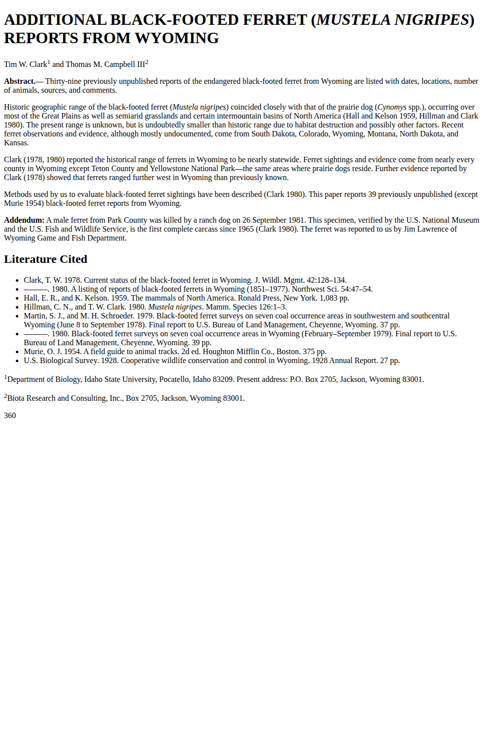ADDITIONAL BLACK-FOOTED FERRET (MUSTELA NIGRIPES) REPORTS FROM WYOMING
Tim W. Clark1 and Thomas M. Campbell III2
Abstract.— Thirty-nine previously unpublished reports of the endangered black-footed ferret from Wyoming are listed with dates, locations, number of animals, sources, and comments.
Historic geographic range of the black-footed ferret (Mustela nigripes) coincided closely with that of the prairie dog (Cynomys spp.), occurring over most of the Great Plains as well as semiarid grasslands and certain intermountain basins of North America (Hall and Kelson 1959, Hillman and Clark 1980). The present range is unknown, but is undoubtedly smaller than historic range due to habitat destruction and possibly other factors. Recent ferret observations and evidence, although mostly undocumented, come from South Dakota, Colorado, Wyoming, Montana, North Dakota, and Kansas.
Clark (1978, 1980) reported the historical range of ferrets in Wyoming to be nearly statewide. Ferret sightings and evidence come from nearly every county in Wyoming except Teton County and Yellowstone National Park—the same areas where prairie dogs reside. Further evidence reported by Clark (1978) showed that ferrets ranged further west in Wyoming than previously known.
Methods used by us to evaluate black-footed ferret sightings have been described (Clark 1980). This paper reports 39 previously unpublished (except Murie 1954) black-footed ferret reports from Wyoming.
Addendum: A male ferret from Park County was killed by a ranch dog on 26 September 1981. This specimen, verified by the U.S. National Museum and the U.S. Fish and Wildlife Service, is the first complete carcass since 1965 (Clark 1980). The ferret was reported to us by Jim Lawrence of Wyoming Game and Fish Department.
Literature Cited
Clark, T. W. 1978. Current status of the black-footed ferret in Wyoming. J. Wildl. Mgmt. 42:128–134.
———. 1980. A listing of reports of black-footed ferrets in Wyoming (1851–1977). Northwest Sci. 54:47–54.
Hall, E. R., and K. Kelson. 1959. The mammals of North America. Ronald Press, New York. 1,083 pp.
Hillman, C. N., and T. W. Clark. 1980. Mustela nigripes. Mamm. Species 126:1–3.
Martin, S. J., and M. H. Schroeder. 1979. Black-footed ferret surveys on seven coal occurrence areas in southwestern and southcentral Wyoming (June 8 to September 1978). Final report to U.S. Bureau of Land Management, Cheyenne, Wyoming. 37 pp.
———. 1980. Black-footed ferret surveys on seven coal occurrence areas in Wyoming (February–September 1979). Final report to U.S. Bureau of Land Management, Cheyenne, Wyoming. 39 pp.
Murie, O. J. 1954. A field guide to animal tracks. 2d ed. Houghton Mifflin Co., Boston. 375 pp.
U.S. Biological Survey. 1928. Cooperative wildlife conservation and control in Wyoming. 1928 Annual Report. 27 pp.
1Department of Biology, Idaho State University, Pocatello, Idaho 83209. Present address: P.O. Box 2705, Jackson, Wyoming 83001.
2Biota Research and Consulting, Inc., Box 2705, Jackson, Wyoming 83001.
360